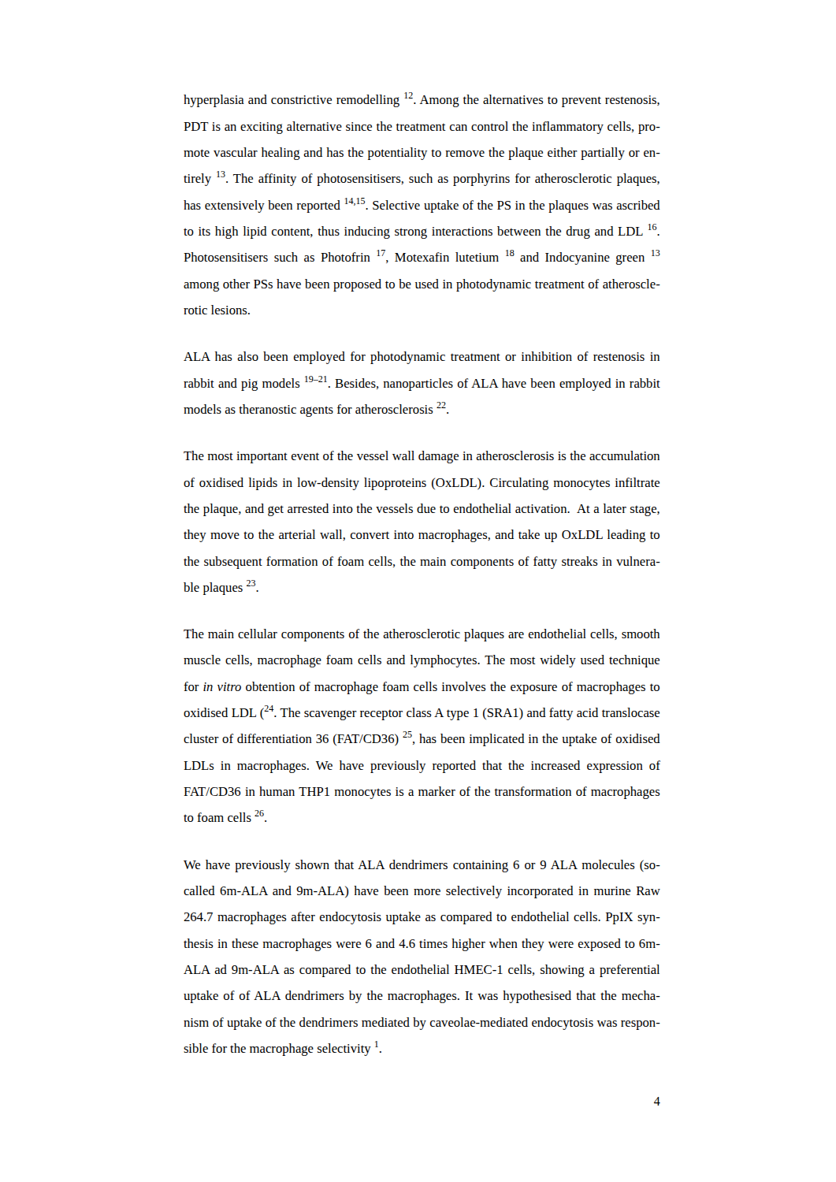hyperplasia and constrictive remodelling 12. Among the alternatives to prevent restenosis, PDT is an exciting alternative since the treatment can control the inflammatory cells, promote vascular healing and has the potentiality to remove the plaque either partially or entirely 13. The affinity of photosensitisers, such as porphyrins for atherosclerotic plaques, has extensively been reported 14,15. Selective uptake of the PS in the plaques was ascribed to its high lipid content, thus inducing strong interactions between the drug and LDL 16. Photosensitisers such as Photofrin 17, Motexafin lutetium 18 and Indocyanine green 13 among other PSs have been proposed to be used in photodynamic treatment of atherosclerotic lesions.
ALA has also been employed for photodynamic treatment or inhibition of restenosis in rabbit and pig models 19–21. Besides, nanoparticles of ALA have been employed in rabbit models as theranostic agents for atherosclerosis 22.
The most important event of the vessel wall damage in atherosclerosis is the accumulation of oxidised lipids in low-density lipoproteins (OxLDL). Circulating monocytes infiltrate the plaque, and get arrested into the vessels due to endothelial activation. At a later stage, they move to the arterial wall, convert into macrophages, and take up OxLDL leading to the subsequent formation of foam cells, the main components of fatty streaks in vulnerable plaques 23.
The main cellular components of the atherosclerotic plaques are endothelial cells, smooth muscle cells, macrophage foam cells and lymphocytes. The most widely used technique for in vitro obtention of macrophage foam cells involves the exposure of macrophages to oxidised LDL (24. The scavenger receptor class A type 1 (SRA1) and fatty acid translocase cluster of differentiation 36 (FAT/CD36) 25, has been implicated in the uptake of oxidised LDLs in macrophages. We have previously reported that the increased expression of FAT/CD36 in human THP1 monocytes is a marker of the transformation of macrophages to foam cells 26.
We have previously shown that ALA dendrimers containing 6 or 9 ALA molecules (so-called 6m-ALA and 9m-ALA) have been more selectively incorporated in murine Raw 264.7 macrophages after endocytosis uptake as compared to endothelial cells. PpIX synthesis in these macrophages were 6 and 4.6 times higher when they were exposed to 6m-ALA ad 9m-ALA as compared to the endothelial HMEC-1 cells, showing a preferential uptake of of ALA dendrimers by the macrophages. It was hypothesised that the mechanism of uptake of the dendrimers mediated by caveolae-mediated endocytosis was responsible for the macrophage selectivity 1.
4